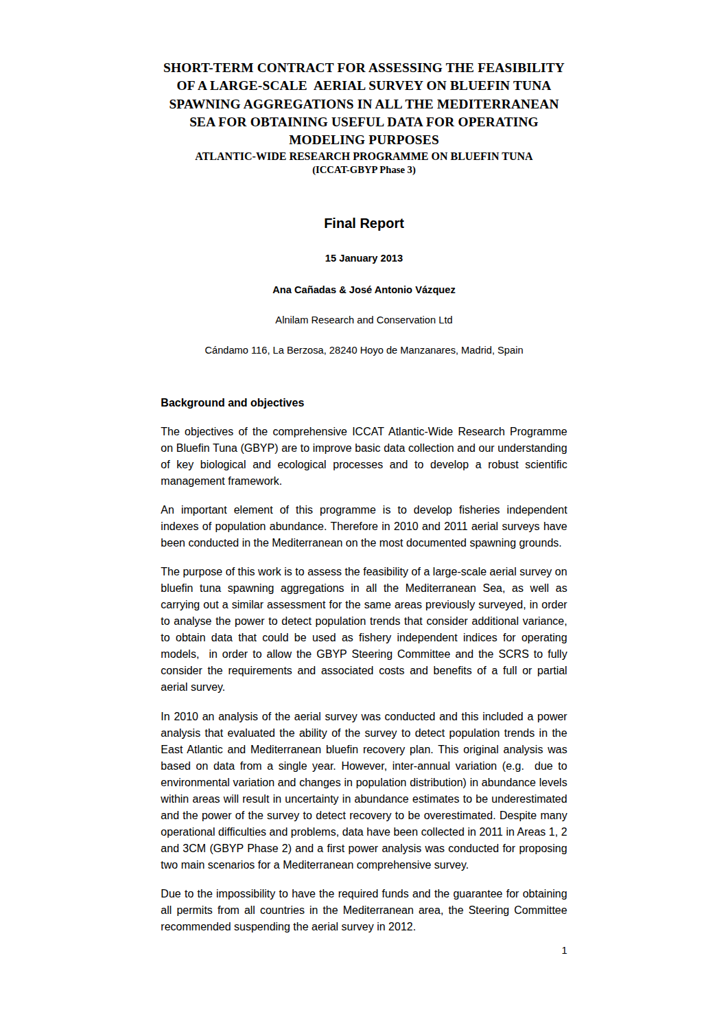Short-term contract for assessing the feasibility of a large-scale aerial survey on bluefin tuna spawning aggregations in all the Mediterranean Sea for obtaining useful data for operating modeling purposes
Atlantic-wide research programme on bluefin tuna
(ICCAT-GBYP Phase 3)
Final Report
15 January 2013
Ana Cañadas & José Antonio Vázquez
Alnilam Research and Conservation Ltd
Cándamo 116, La Berzosa, 28240 Hoyo de Manzanares, Madrid, Spain
Background and objectives
The objectives of the comprehensive ICCAT Atlantic-Wide Research Programme on Bluefin Tuna (GBYP) are to improve basic data collection and our understanding of key biological and ecological processes and to develop a robust scientific management framework.
An important element of this programme is to develop fisheries independent indexes of population abundance. Therefore in 2010 and 2011 aerial surveys have been conducted in the Mediterranean on the most documented spawning grounds.
The purpose of this work is to assess the feasibility of a large-scale aerial survey on bluefin tuna spawning aggregations in all the Mediterranean Sea, as well as carrying out a similar assessment for the same areas previously surveyed, in order to analyse the power to detect population trends that consider additional variance, to obtain data that could be used as fishery independent indices for operating models, in order to allow the GBYP Steering Committee and the SCRS to fully consider the requirements and associated costs and benefits of a full or partial aerial survey.
In 2010 an analysis of the aerial survey was conducted and this included a power analysis that evaluated the ability of the survey to detect population trends in the East Atlantic and Mediterranean bluefin recovery plan. This original analysis was based on data from a single year. However, inter-annual variation (e.g. due to environmental variation and changes in population distribution) in abundance levels within areas will result in uncertainty in abundance estimates to be underestimated and the power of the survey to detect recovery to be overestimated. Despite many operational difficulties and problems, data have been collected in 2011 in Areas 1, 2 and 3CM (GBYP Phase 2) and a first power analysis was conducted for proposing two main scenarios for a Mediterranean comprehensive survey.
Due to the impossibility to have the required funds and the guarantee for obtaining all permits from all countries in the Mediterranean area, the Steering Committee recommended suspending the aerial survey in 2012.
1